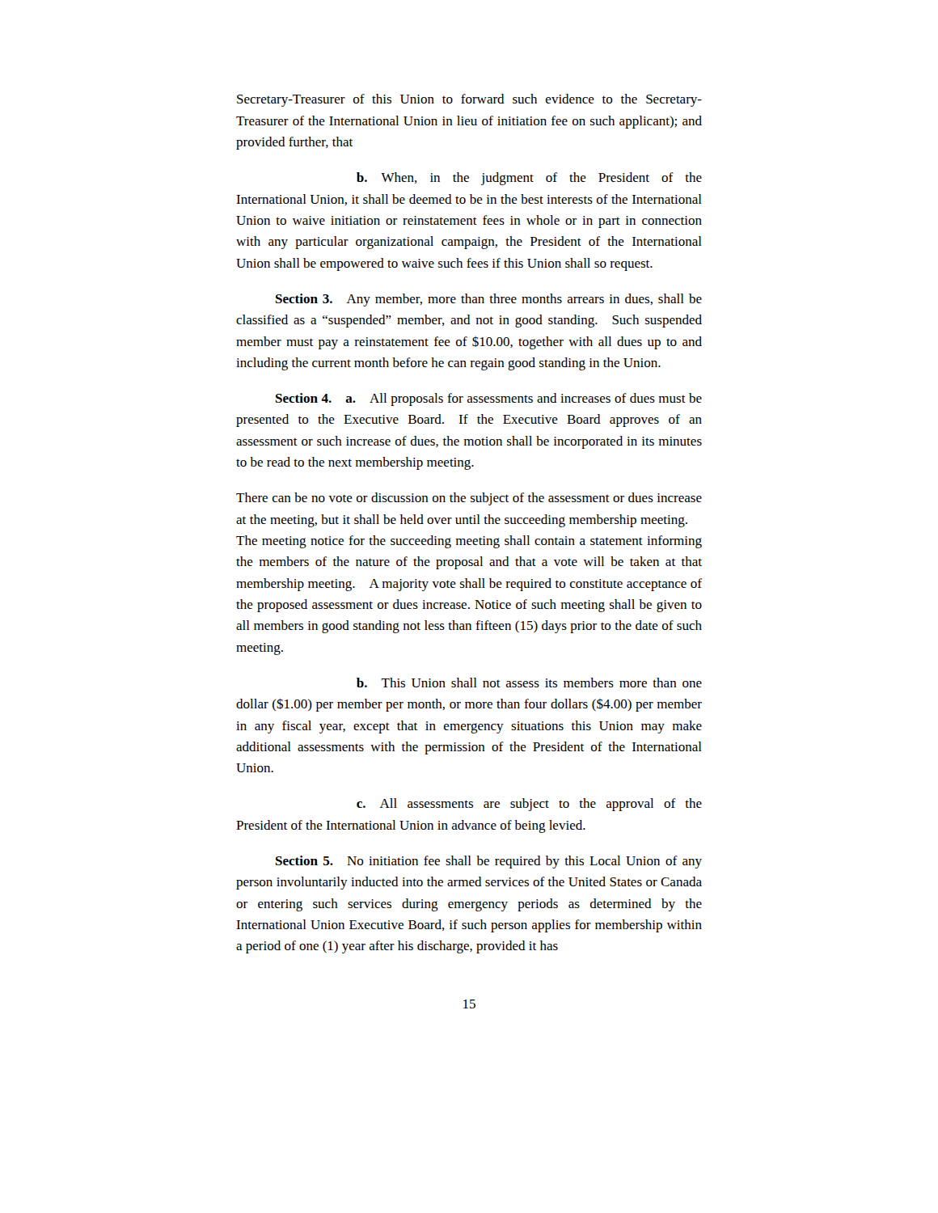Secretary-Treasurer of this Union to forward such evidence to the Secretary-Treasurer of the International Union in lieu of initiation fee on such applicant); and provided further, that
b. When, in the judgment of the President of the International Union, it shall be deemed to be in the best interests of the International Union to waive initiation or reinstatement fees in whole or in part in connection with any particular organizational campaign, the President of the International Union shall be empowered to waive such fees if this Union shall so request.
Section 3. Any member, more than three months arrears in dues, shall be classified as a “suspended” member, and not in good standing. Such suspended member must pay a reinstatement fee of $10.00, together with all dues up to and including the current month before he can regain good standing in the Union.
Section 4. a. All proposals for assessments and increases of dues must be presented to the Executive Board. If the Executive Board approves of an assessment or such increase of dues, the motion shall be incorporated in its minutes to be read to the next membership meeting.
There can be no vote or discussion on the subject of the assessment or dues increase at the meeting, but it shall be held over until the succeeding membership meeting. The meeting notice for the succeeding meeting shall contain a statement informing the members of the nature of the proposal and that a vote will be taken at that membership meeting. A majority vote shall be required to constitute acceptance of the proposed assessment or dues increase. Notice of such meeting shall be given to all members in good standing not less than fifteen (15) days prior to the date of such meeting.
b. This Union shall not assess its members more than one dollar ($1.00) per member per month, or more than four dollars ($4.00) per member in any fiscal year, except that in emergency situations this Union may make additional assessments with the permission of the President of the International Union.
c. All assessments are subject to the approval of the President of the International Union in advance of being levied.
Section 5. No initiation fee shall be required by this Local Union of any person involuntarily inducted into the armed services of the United States or Canada or entering such services during emergency periods as determined by the International Union Executive Board, if such person applies for membership within a period of one (1) year after his discharge, provided it has
15